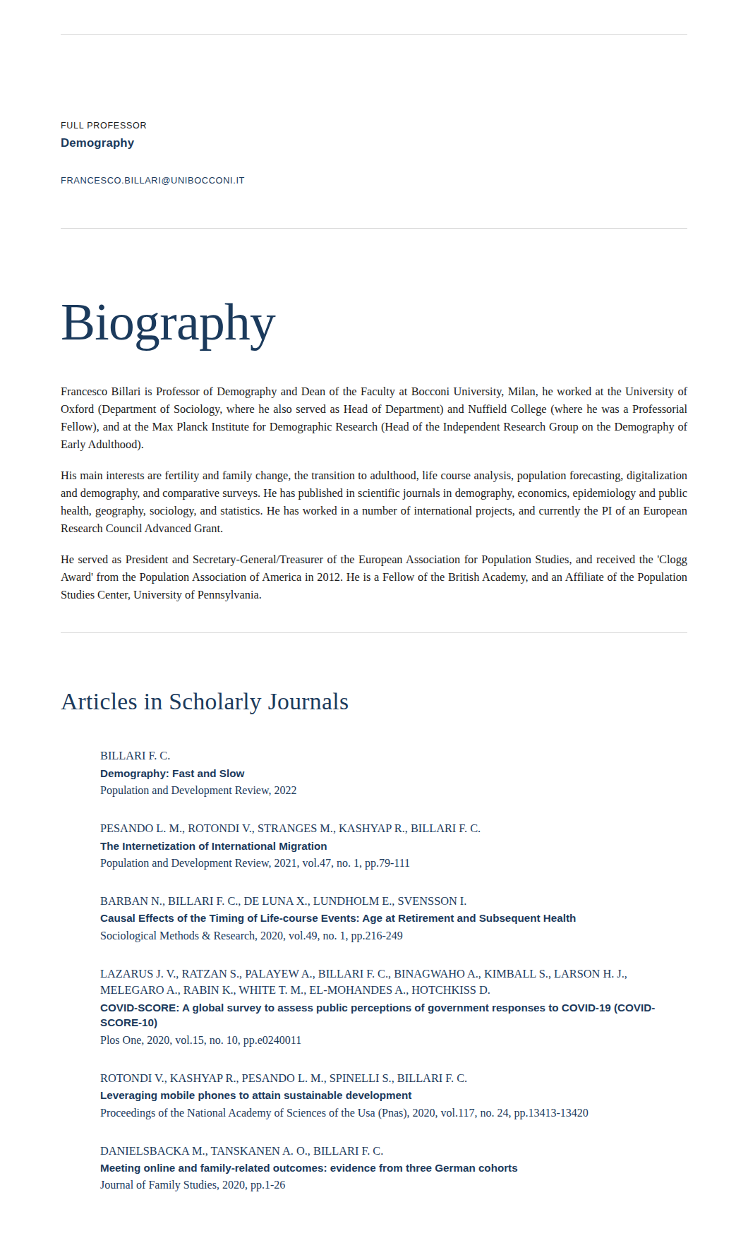Full Professor
Demography
FRANCESCO.BILLARI@UNIBOCCONI.IT
Biography
Francesco Billari is Professor of Demography and Dean of the Faculty at Bocconi University, Milan, he worked at the University of Oxford (Department of Sociology, where he also served as Head of Department) and Nuffield College (where he was a Professorial Fellow), and at the Max Planck Institute for Demographic Research (Head of the Independent Research Group on the Demography of Early Adulthood).
His main interests are fertility and family change, the transition to adulthood, life course analysis, population forecasting, digitalization and demography, and comparative surveys. He has published in scientific journals in demography, economics, epidemiology and public health, geography, sociology, and statistics. He has worked in a number of international projects, and currently the PI of an European Research Council Advanced Grant.
He served as President and Secretary-General/Treasurer of the European Association for Population Studies, and received the 'Clogg Award' from the Population Association of America in 2012. He is a Fellow of the British Academy, and an Affiliate of the Population Studies Center, University of Pennsylvania.
Articles in Scholarly Journals
BILLARI F. C.
Demography: Fast and Slow
Population and Development Review, 2022
PESANDO L. M., ROTONDI V., STRANGES M., KASHYAP R., BILLARI F. C.
The Internetization of International Migration
Population and Development Review, 2021, vol.47, no. 1, pp.79-111
BARBAN N., BILLARI F. C., DE LUNA X., LUNDHOLM E., SVENSSON I.
Causal Effects of the Timing of Life-course Events: Age at Retirement and Subsequent Health
Sociological Methods & Research, 2020, vol.49, no. 1, pp.216-249
LAZARUS J. V., RATZAN S., PALAYEW A., BILLARI F. C., BINAGWAHO A., KIMBALL S., LARSON H. J., MELEGARO A., RABIN K., WHITE T. M., EL-MOHANDES A., HOTCHKISS D.
COVID-SCORE: A global survey to assess public perceptions of government responses to COVID-19 (COVID-SCORE-10)
Plos One, 2020, vol.15, no. 10, pp.e0240011
ROTONDI V., KASHYAP R., PESANDO L. M., SPINELLI S., BILLARI F. C.
Leveraging mobile phones to attain sustainable development
Proceedings of the National Academy of Sciences of the Usa (Pnas), 2020, vol.117, no. 24, pp.13413-13420
DANIELSBACKA M., TANSKANEN A. O., BILLARI F. C.
Meeting online and family-related outcomes: evidence from three German cohorts
Journal of Family Studies, 2020, pp.1-26